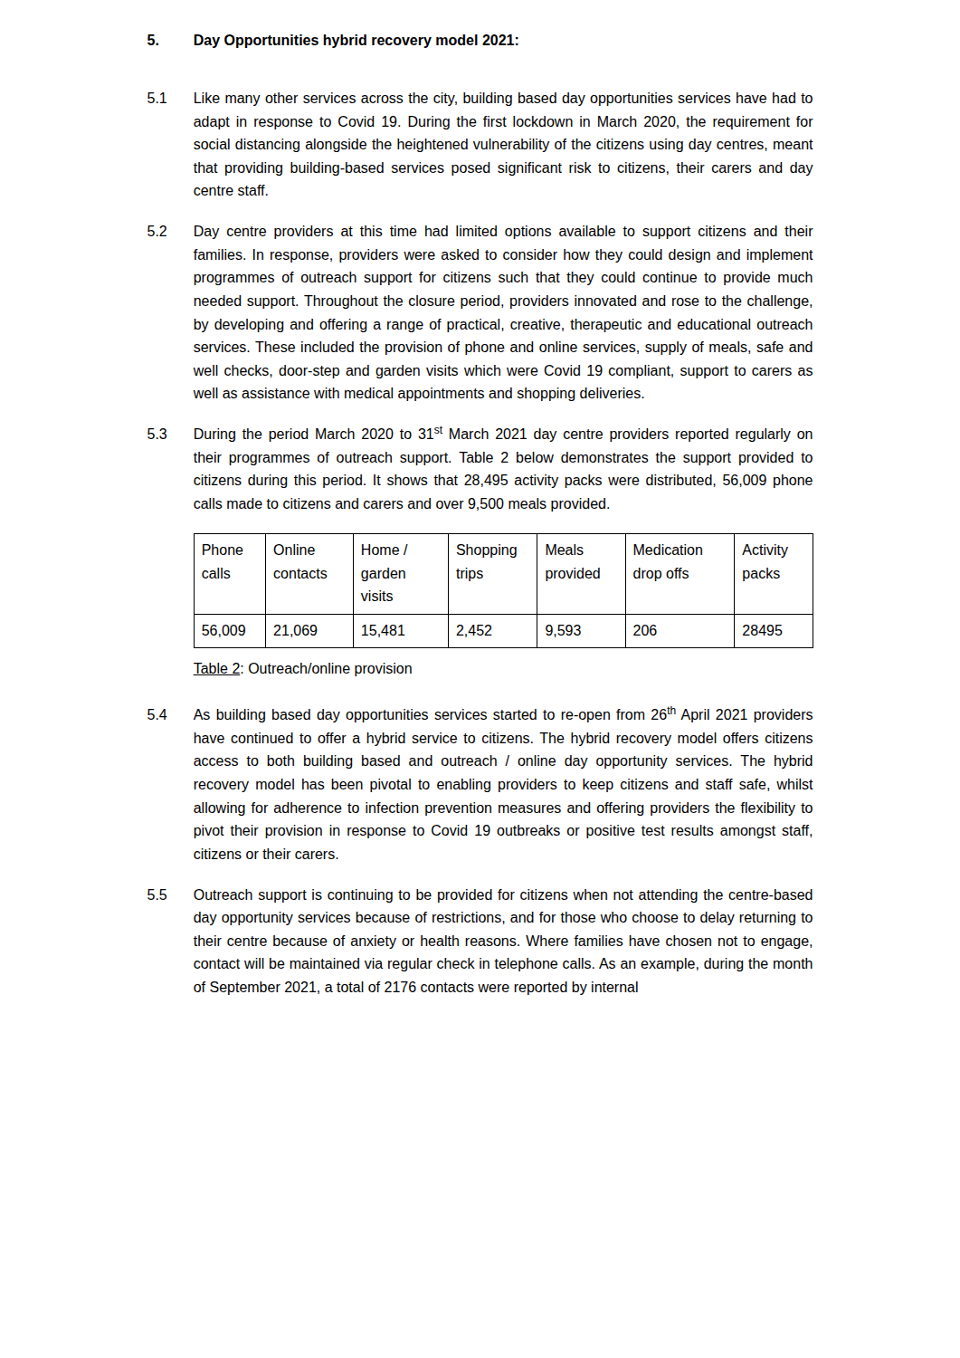5.
Day Opportunities hybrid recovery model 2021:
5.1
Like many other services across the city, building based day opportunities services have had to adapt in response to Covid 19. During the first lockdown in March 2020, the requirement for social distancing alongside the heightened vulnerability of the citizens using day centres, meant that providing building-based services posed significant risk to citizens, their carers and day centre staff.
5.2
Day centre providers at this time had limited options available to support citizens and their families. In response, providers were asked to consider how they could design and implement programmes of outreach support for citizens such that they could continue to provide much needed support. Throughout the closure period, providers innovated and rose to the challenge, by developing and offering a range of practical, creative, therapeutic and educational outreach services. These included the provision of phone and online services, supply of meals, safe and well checks, door-step and garden visits which were Covid 19 compliant, support to carers as well as assistance with medical appointments and shopping deliveries.
5.3
During the period March 2020 to 31st March 2021 day centre providers reported regularly on their programmes of outreach support. Table 2 below demonstrates the support provided to citizens during this period. It shows that 28,495 activity packs were distributed, 56,009 phone calls made to citizens and carers and over 9,500 meals provided.
| Phone calls | Online contacts | Home / garden visits | Shopping trips | Meals provided | Medication drop offs | Activity packs |
| --- | --- | --- | --- | --- | --- | --- |
| 56,009 | 21,069 | 15,481 | 2,452 | 9,593 | 206 | 28495 |
Table 2: Outreach/online provision
5.4
As building based day opportunities services started to re-open from 26th April 2021 providers have continued to offer a hybrid service to citizens. The hybrid recovery model offers citizens access to both building based and outreach / online day opportunity services. The hybrid recovery model has been pivotal to enabling providers to keep citizens and staff safe, whilst allowing for adherence to infection prevention measures and offering providers the flexibility to pivot their provision in response to Covid 19 outbreaks or positive test results amongst staff, citizens or their carers.
5.5
Outreach support is continuing to be provided for citizens when not attending the centre-based day opportunity services because of restrictions, and for those who choose to delay returning to their centre because of anxiety or health reasons. Where families have chosen not to engage, contact will be maintained via regular check in telephone calls. As an example, during the month of September 2021, a total of 2176 contacts were reported by internal